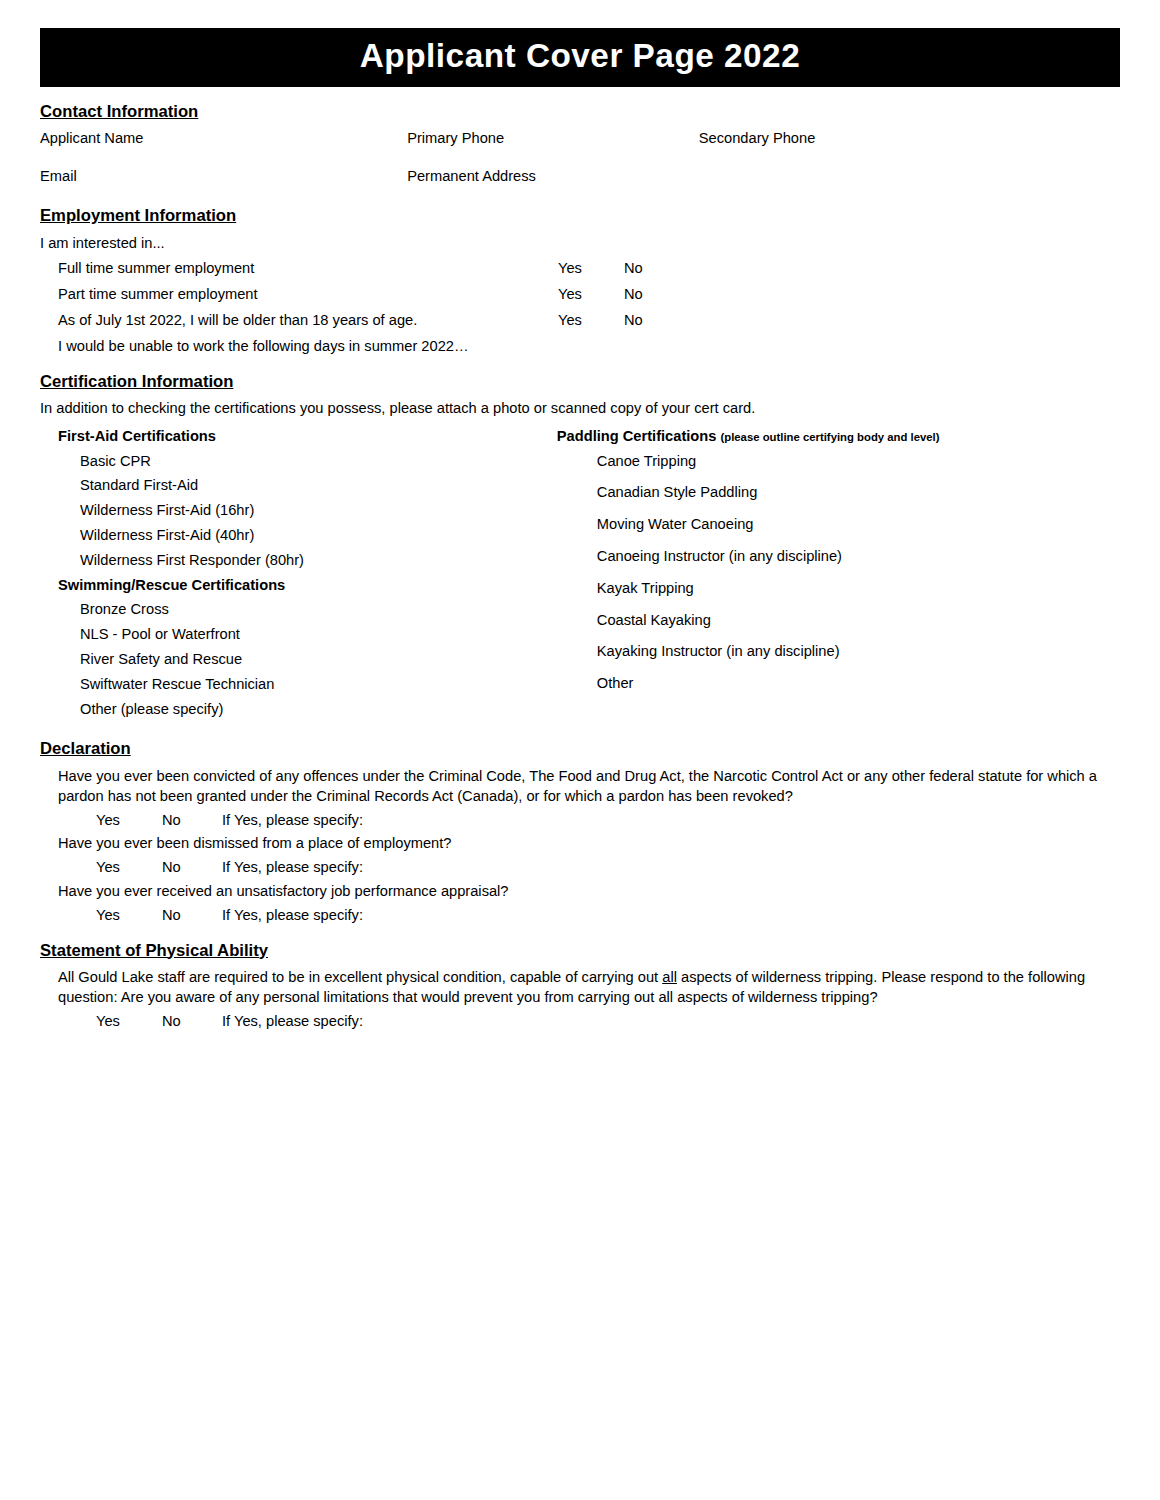Applicant Cover Page 2022
Contact Information
Applicant Name
Primary Phone
Secondary Phone
Email
Permanent Address
Employment Information
I am interested in...
Full time summer employment
Yes
No
Part time summer employment
Yes
No
As of July 1st 2022, I will be older than 18 years of age.
Yes
No
I would be unable to work the following days in summer 2022…
Certification Information
In addition to checking the certifications you possess, please attach a photo or scanned copy of your cert card.
First-Aid Certifications
Basic CPR
Standard First-Aid
Wilderness First-Aid (16hr)
Wilderness First-Aid (40hr)
Wilderness First Responder (80hr)
Swimming/Rescue Certifications
Bronze Cross
NLS - Pool or Waterfront
River Safety and Rescue
Swiftwater Rescue Technician
Other (please specify)
Paddling Certifications (please outline certifying body and level)
Canoe Tripping
Canadian Style Paddling
Moving Water Canoeing
Canoeing Instructor (in any discipline)
Kayak Tripping
Coastal Kayaking
Kayaking Instructor (in any discipline)
Other
Declaration
Have you ever been convicted of any offences under the Criminal Code, The Food and Drug Act, the Narcotic Control Act or any other federal statute for which a pardon has not been granted under the Criminal Records Act (Canada), or for which a pardon has been revoked?
Yes No If Yes, please specify:
Have you ever been dismissed from a place of employment?
Yes No If Yes, please specify:
Have you ever received an unsatisfactory job performance appraisal?
Yes No If Yes, please specify:
Statement of Physical Ability
All Gould Lake staff are required to be in excellent physical condition, capable of carrying out all aspects of wilderness tripping. Please respond to the following question: Are you aware of any personal limitations that would prevent you from carrying out all aspects of wilderness tripping?
Yes No If Yes, please specify: